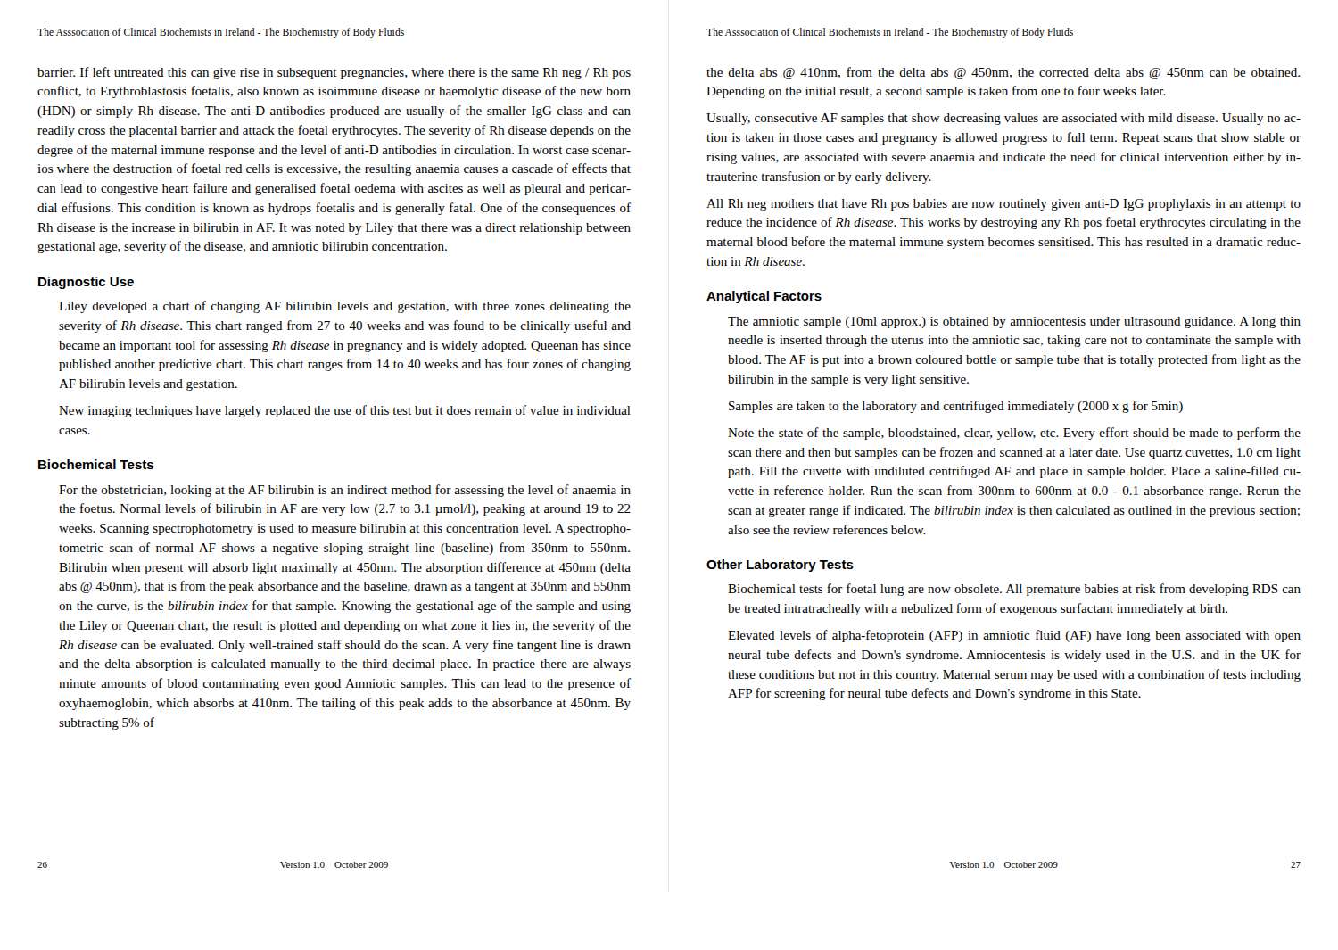The Asssociation of Clinical Biochemists in Ireland - The Biochemistry of Body Fluids
barrier. If left untreated this can give rise in subsequent pregnancies, where there is the same Rh neg / Rh pos conflict, to Erythroblastosis foetalis, also known as isoimmune disease or haemolytic disease of the new born (HDN) or simply Rh disease. The anti-D antibodies produced are usually of the smaller IgG class and can readily cross the placental barrier and attack the foetal erythrocytes. The severity of Rh disease depends on the degree of the maternal immune response and the level of anti-D antibodies in circulation. In worst case scenarios where the destruction of foetal red cells is excessive, the resulting anaemia causes a cascade of effects that can lead to congestive heart failure and generalised foetal oedema with ascites as well as pleural and pericardial effusions. This condition is known as hydrops foetalis and is generally fatal. One of the consequences of Rh disease is the increase in bilirubin in AF. It was noted by Liley that there was a direct relationship between gestational age, severity of the disease, and amniotic bilirubin concentration.
Diagnostic Use
Liley developed a chart of changing AF bilirubin levels and gestation, with three zones delineating the severity of Rh disease. This chart ranged from 27 to 40 weeks and was found to be clinically useful and became an important tool for assessing Rh disease in pregnancy and is widely adopted. Queenan has since published another predictive chart. This chart ranges from 14 to 40 weeks and has four zones of changing AF bilirubin levels and gestation.
New imaging techniques have largely replaced the use of this test but it does remain of value in individual cases.
Biochemical Tests
For the obstetrician, looking at the AF bilirubin is an indirect method for assessing the level of anaemia in the foetus. Normal levels of bilirubin in AF are very low (2.7 to 3.1 µmol/l), peaking at around 19 to 22 weeks. Scanning spectrophotometry is used to measure bilirubin at this concentration level. A spectrophotometric scan of normal AF shows a negative sloping straight line (baseline) from 350nm to 550nm. Bilirubin when present will absorb light maximally at 450nm. The absorption difference at 450nm (delta abs @ 450nm), that is from the peak absorbance and the baseline, drawn as a tangent at 350nm and 550nm on the curve, is the bilirubin index for that sample. Knowing the gestational age of the sample and using the Liley or Queenan chart, the result is plotted and depending on what zone it lies in, the severity of the Rh disease can be evaluated. Only well-trained staff should do the scan. A very fine tangent line is drawn and the delta absorption is calculated manually to the third decimal place. In practice there are always minute amounts of blood contaminating even good Amniotic samples. This can lead to the presence of oxyhaemoglobin, which absorbs at 410nm. The tailing of this peak adds to the absorbance at 450nm. By subtracting 5% of
26
Version 1.0 October 2009
26
The Asssociation of Clinical Biochemists in Ireland - The Biochemistry of Body Fluids
the delta abs @ 410nm, from the delta abs @ 450nm, the corrected delta abs @ 450nm can be obtained. Depending on the initial result, a second sample is taken from one to four weeks later.
Usually, consecutive AF samples that show decreasing values are associated with mild disease. Usually no action is taken in those cases and pregnancy is allowed progress to full term. Repeat scans that show stable or rising values, are associated with severe anaemia and indicate the need for clinical intervention either by intrauterine transfusion or by early delivery.
All Rh neg mothers that have Rh pos babies are now routinely given anti-D IgG prophylaxis in an attempt to reduce the incidence of Rh disease. This works by destroying any Rh pos foetal erythrocytes circulating in the maternal blood before the maternal immune system becomes sensitised. This has resulted in a dramatic reduction in Rh disease.
Analytical Factors
The amniotic sample (10ml approx.) is obtained by amniocentesis under ultrasound guidance. A long thin needle is inserted through the uterus into the amniotic sac, taking care not to contaminate the sample with blood. The AF is put into a brown coloured bottle or sample tube that is totally protected from light as the bilirubin in the sample is very light sensitive.
Samples are taken to the laboratory and centrifuged immediately (2000 x g for 5min)
Note the state of the sample, bloodstained, clear, yellow, etc. Every effort should be made to perform the scan there and then but samples can be frozen and scanned at a later date. Use quartz cuvettes, 1.0 cm light path. Fill the cuvette with undiluted centrifuged AF and place in sample holder. Place a saline-filled cuvette in reference holder. Run the scan from 300nm to 600nm at 0.0 - 0.1 absorbance range. Rerun the scan at greater range if indicated. The bilirubin index is then calculated as outlined in the previous section; also see the review references below.
Other Laboratory Tests
Biochemical tests for foetal lung are now obsolete. All premature babies at risk from developing RDS can be treated intratracheally with a nebulized form of exogenous surfactant immediately at birth.
Elevated levels of alpha-fetoprotein (AFP) in amniotic fluid (AF) have long been associated with open neural tube defects and Down's syndrome. Amniocentesis is widely used in the U.S. and in the UK for these conditions but not in this country. Maternal serum may be used with a combination of tests including AFP for screening for neural tube defects and Down's syndrome in this State.
27
Version 1.0 October 2009
27